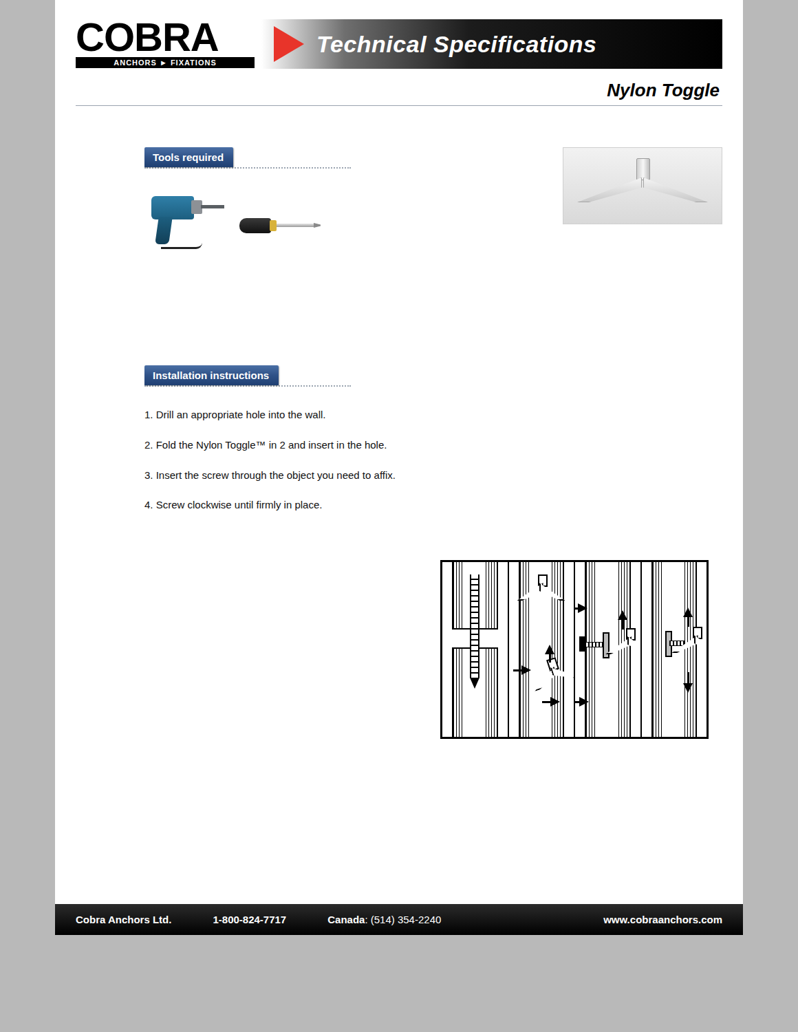COBRA
ANCHORS ► FIXATIONS
Technical Specifications
Nylon Toggle
Tools required
Installation instructions
1. Drill an appropriate hole into the wall.
2. Fold the Nylon Toggle™ in 2 and insert in the hole.
3. Insert the screw through the object you need to affix.
4. Screw clockwise until firmly in place.
Cobra Anchors Ltd. 1-800-824-7717 Canada: (514) 354-2240 www.cobraanchors.com